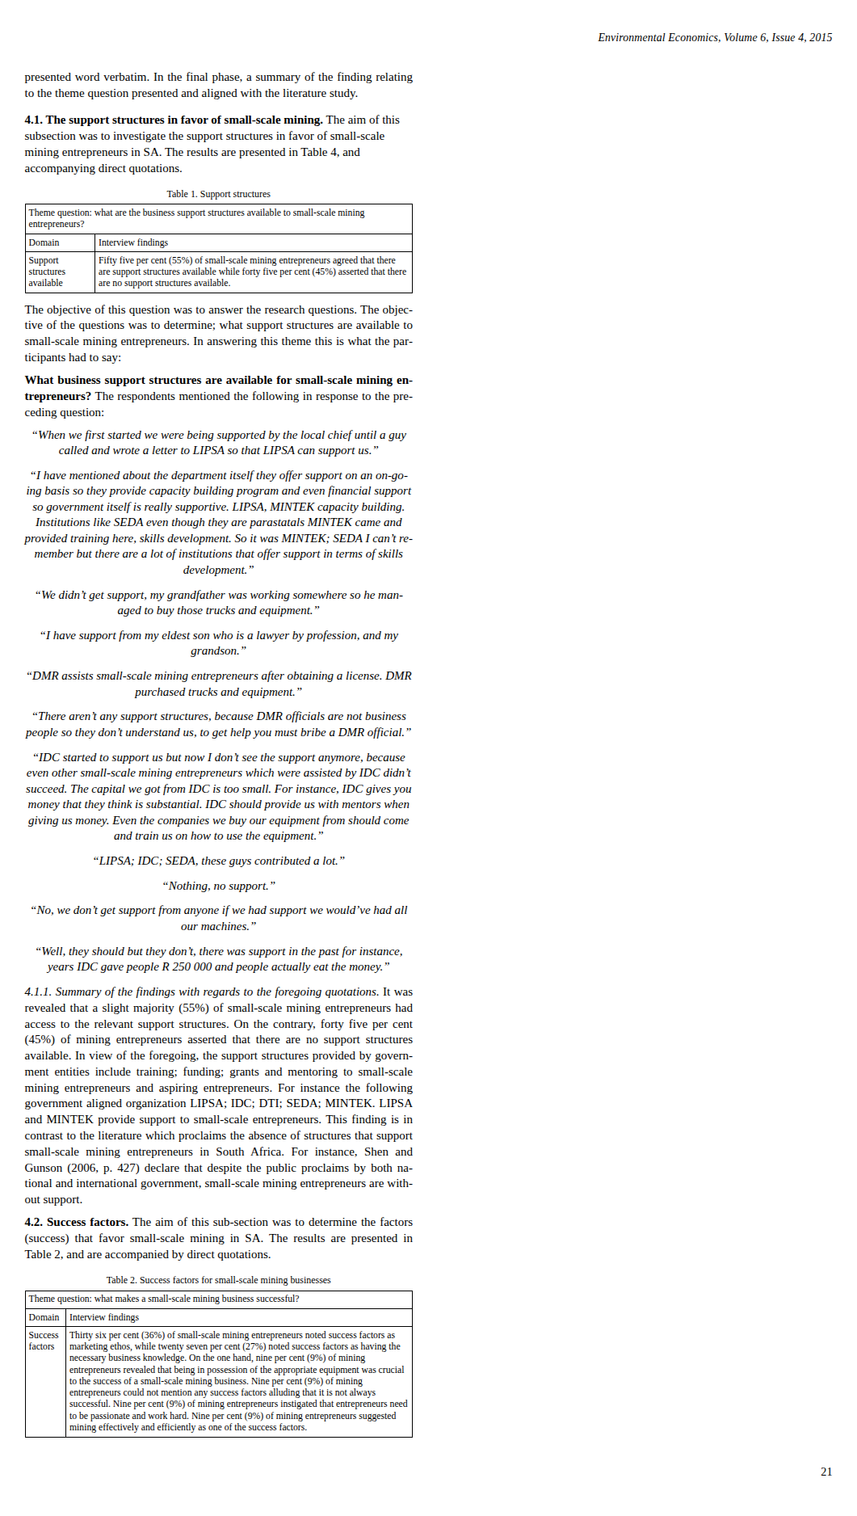Environmental Economics, Volume 6, Issue 4, 2015
presented word verbatim. In the final phase, a summary of the finding relating to the theme question presented and aligned with the literature study.
4.1. The support structures in favor of small-scale mining.
The aim of this subsection was to investigate the support structures in favor of small-scale mining entrepreneurs in SA. The results are presented in Table 4, and accompanying direct quotations.
Table 1. Support structures
| Theme question: what are the business support structures available to small-scale mining entrepreneurs? |
| Domain | Interview findings |
| Support structures available | Fifty five per cent (55%) of small-scale mining entrepreneurs agreed that there are support structures available while forty five per cent (45%) asserted that there are no support structures available. |
The objective of this question was to answer the research questions. The objective of the questions was to determine; what support structures are available to small-scale mining entrepreneurs. In answering this theme this is what the participants had to say:
What business support structures are available for small-scale mining entrepreneurs? The respondents mentioned the following in response to the preceding question:
“When we first started we were being supported by the local chief until a guy called and wrote a letter to LIPSA so that LIPSA can support us.”
“I have mentioned about the department itself they offer support on an on-going basis so they provide capacity building program and even financial support so government itself is really supportive. LIPSA, MINTEK capacity building. Institutions like SEDA even though they are parastatals MINTEK came and provided training here, skills development. So it was MINTEK; SEDA I can’t remember but there are a lot of institutions that offer support in terms of skills development.”
“We didn’t get support, my grandfather was working somewhere so he managed to buy those trucks and equipment.”
“I have support from my eldest son who is a lawyer by profession, and my grandson.”
“DMR assists small-scale mining entrepreneurs after obtaining a license. DMR purchased trucks and equipment.”
“There aren’t any support structures, because DMR officials are not business people so they don’t understand us, to get help you must bribe a DMR official.”
“IDC started to support us but now I don’t see the support anymore, because even other small-scale mining entrepreneurs which were assisted by IDC didn’t succeed. The capital we got from IDC is too small. For instance, IDC gives you money that they think is substantial. IDC should provide us with mentors when giving us money. Even the companies we buy our equipment from should come and train us on how to use the equipment.”
“LIPSA; IDC; SEDA, these guys contributed a lot.”
“Nothing, no support.”
“No, we don’t get support from anyone if we had support we would’ve had all our machines.”
“Well, they should but they don’t, there was support in the past for instance, years IDC gave people R 250 000 and people actually eat the money.”
4.1.1. Summary of the findings with regards to the foregoing quotations. It was revealed that a slight majority (55%) of small-scale mining entrepreneurs had access to the relevant support structures. On the contrary, forty five per cent (45%) of mining entrepreneurs asserted that there are no support structures available. In view of the foregoing, the support structures provided by government entities include training; funding; grants and mentoring to small-scale mining entrepreneurs and aspiring entrepreneurs. For instance the following government aligned organization LIPSA; IDC; DTI; SEDA; MINTEK. LIPSA and MINTEK provide support to small-scale entrepreneurs. This finding is in contrast to the literature which proclaims the absence of structures that support small-scale mining entrepreneurs in South Africa. For instance, Shen and Gunson (2006, p. 427) declare that despite the public proclaims by both national and international government, small-scale mining entrepreneurs are without support.
4.2. Success factors. The aim of this sub-section was to determine the factors (success) that favor small-scale mining in SA. The results are presented in Table 2, and are accompanied by direct quotations.
Table 2. Success factors for small-scale mining businesses
| Theme question: what makes a small-scale mining business successful? |
| Domain | Interview findings |
| Success factors | Thirty six per cent (36%) of small-scale mining entrepreneurs noted success factors as marketing ethos, while twenty seven per cent (27%) noted success factors as having the necessary business knowledge. On the one hand, nine per cent (9%) of mining entrepreneurs revealed that being in possession of the appropriate equipment was crucial to the success of a small-scale mining business. Nine per cent (9%) of mining entrepreneurs could not mention any success factors alluding that it is not always successful. Nine per cent (9%) of mining entrepreneurs instigated that entrepreneurs need to be passionate and work hard. Nine per cent (9%) of mining entrepreneurs suggested mining effectively and efficiently as one of the success factors. |
21